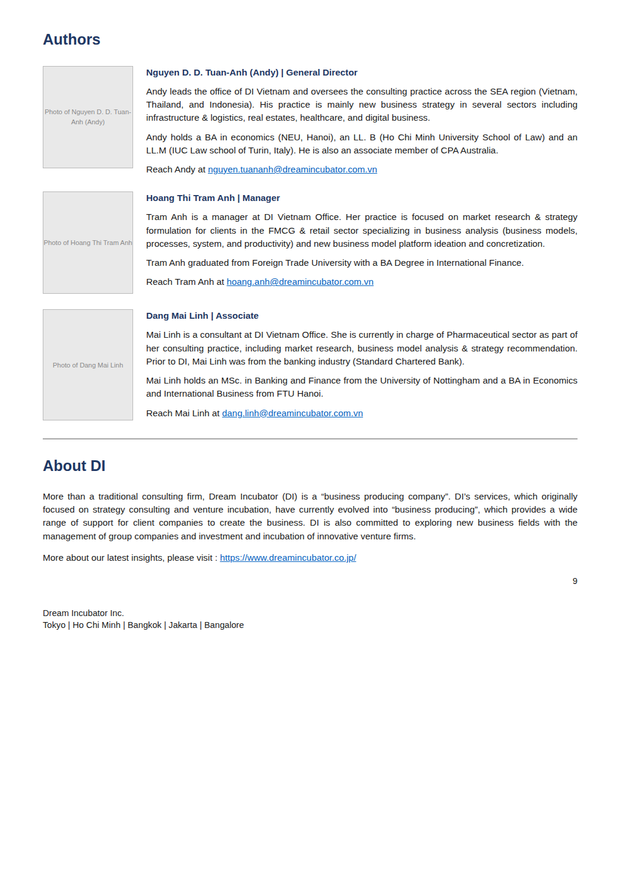Authors
Photo of Nguyen D. D. Tuan-Anh (Andy)
Nguyen D. D. Tuan-Anh (Andy) | General Director
Andy leads the office of DI Vietnam and oversees the consulting practice across the SEA region (Vietnam, Thailand, and Indonesia). His practice is mainly new business strategy in several sectors including infrastructure & logistics, real estates, healthcare, and digital business.
Andy holds a BA in economics (NEU, Hanoi), an LL. B (Ho Chi Minh University School of Law) and an LL.M (IUC Law school of Turin, Italy). He is also an associate member of CPA Australia.
Reach Andy at nguyen.tuananh@dreamincubator.com.vn
Photo of Hoang Thi Tram Anh
Hoang Thi Tram Anh | Manager
Tram Anh is a manager at DI Vietnam Office. Her practice is focused on market research & strategy formulation for clients in the FMCG & retail sector specializing in business analysis (business models, processes, system, and productivity) and new business model platform ideation and concretization.
Tram Anh graduated from Foreign Trade University with a BA Degree in International Finance.
Reach Tram Anh at hoang.anh@dreamincubator.com.vn
Photo of Dang Mai Linh
Dang Mai Linh | Associate
Mai Linh is a consultant at DI Vietnam Office. She is currently in charge of Pharmaceutical sector as part of her consulting practice, including market research, business model analysis & strategy recommendation. Prior to DI, Mai Linh was from the banking industry (Standard Chartered Bank).
Mai Linh holds an MSc. in Banking and Finance from the University of Nottingham and a BA in Economics and International Business from FTU Hanoi.
Reach Mai Linh at dang.linh@dreamincubator.com.vn
About DI
More than a traditional consulting firm, Dream Incubator (DI) is a “business producing company”. DI’s services, which originally focused on strategy consulting and venture incubation, have currently evolved into “business producing”, which provides a wide range of support for client companies to create the business. DI is also committed to exploring new business fields with the management of group companies and investment and incubation of innovative venture firms.
More about our latest insights, please visit : https://www.dreamincubator.co.jp/
9
Dream Incubator Inc.
Tokyo | Ho Chi Minh | Bangkok | Jakarta | Bangalore